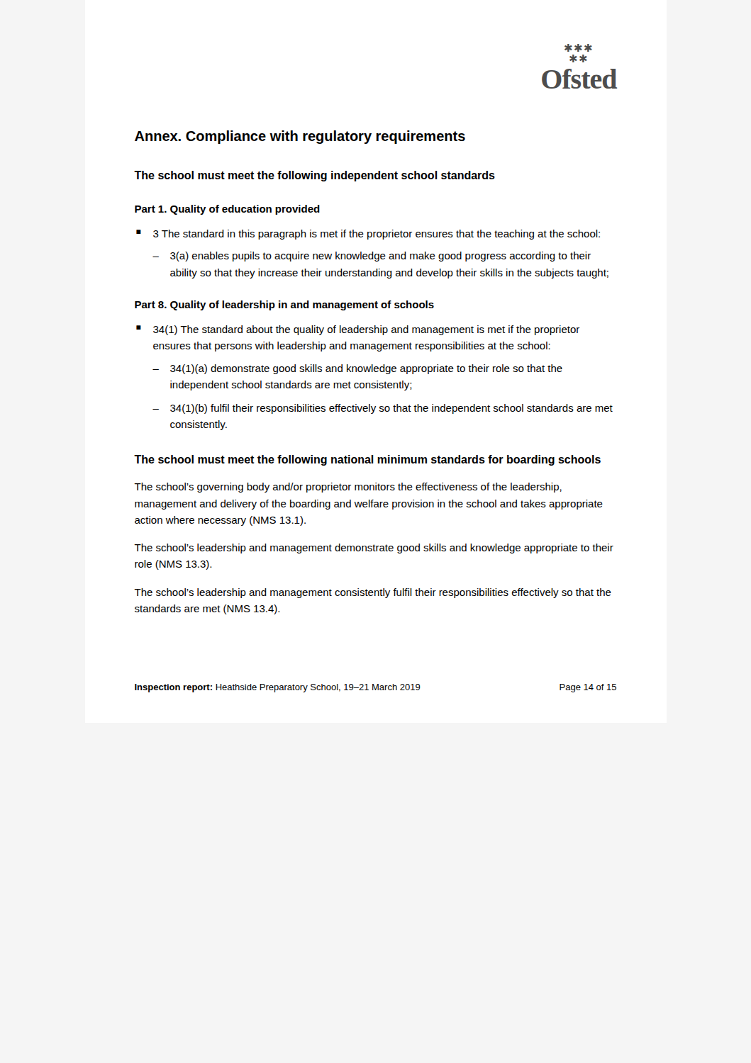✱✱✱
✱✱
Ofsted
Annex. Compliance with regulatory requirements
The school must meet the following independent school standards
Part 1. Quality of education provided
3 The standard in this paragraph is met if the proprietor ensures that the teaching at the school:
3(a) enables pupils to acquire new knowledge and make good progress according to their ability so that they increase their understanding and develop their skills in the subjects taught;
Part 8. Quality of leadership in and management of schools
34(1) The standard about the quality of leadership and management is met if the proprietor ensures that persons with leadership and management responsibilities at the school:
34(1)(a) demonstrate good skills and knowledge appropriate to their role so that the independent school standards are met consistently;
34(1)(b) fulfil their responsibilities effectively so that the independent school standards are met consistently.
The school must meet the following national minimum standards for boarding schools
The school’s governing body and/or proprietor monitors the effectiveness of the leadership, management and delivery of the boarding and welfare provision in the school and takes appropriate action where necessary (NMS 13.1).
The school’s leadership and management demonstrate good skills and knowledge appropriate to their role (NMS 13.3).
The school’s leadership and management consistently fulfil their responsibilities effectively so that the standards are met (NMS 13.4).
Inspection report: Heathside Preparatory School, 19–21 March 2019
Page 14 of 15